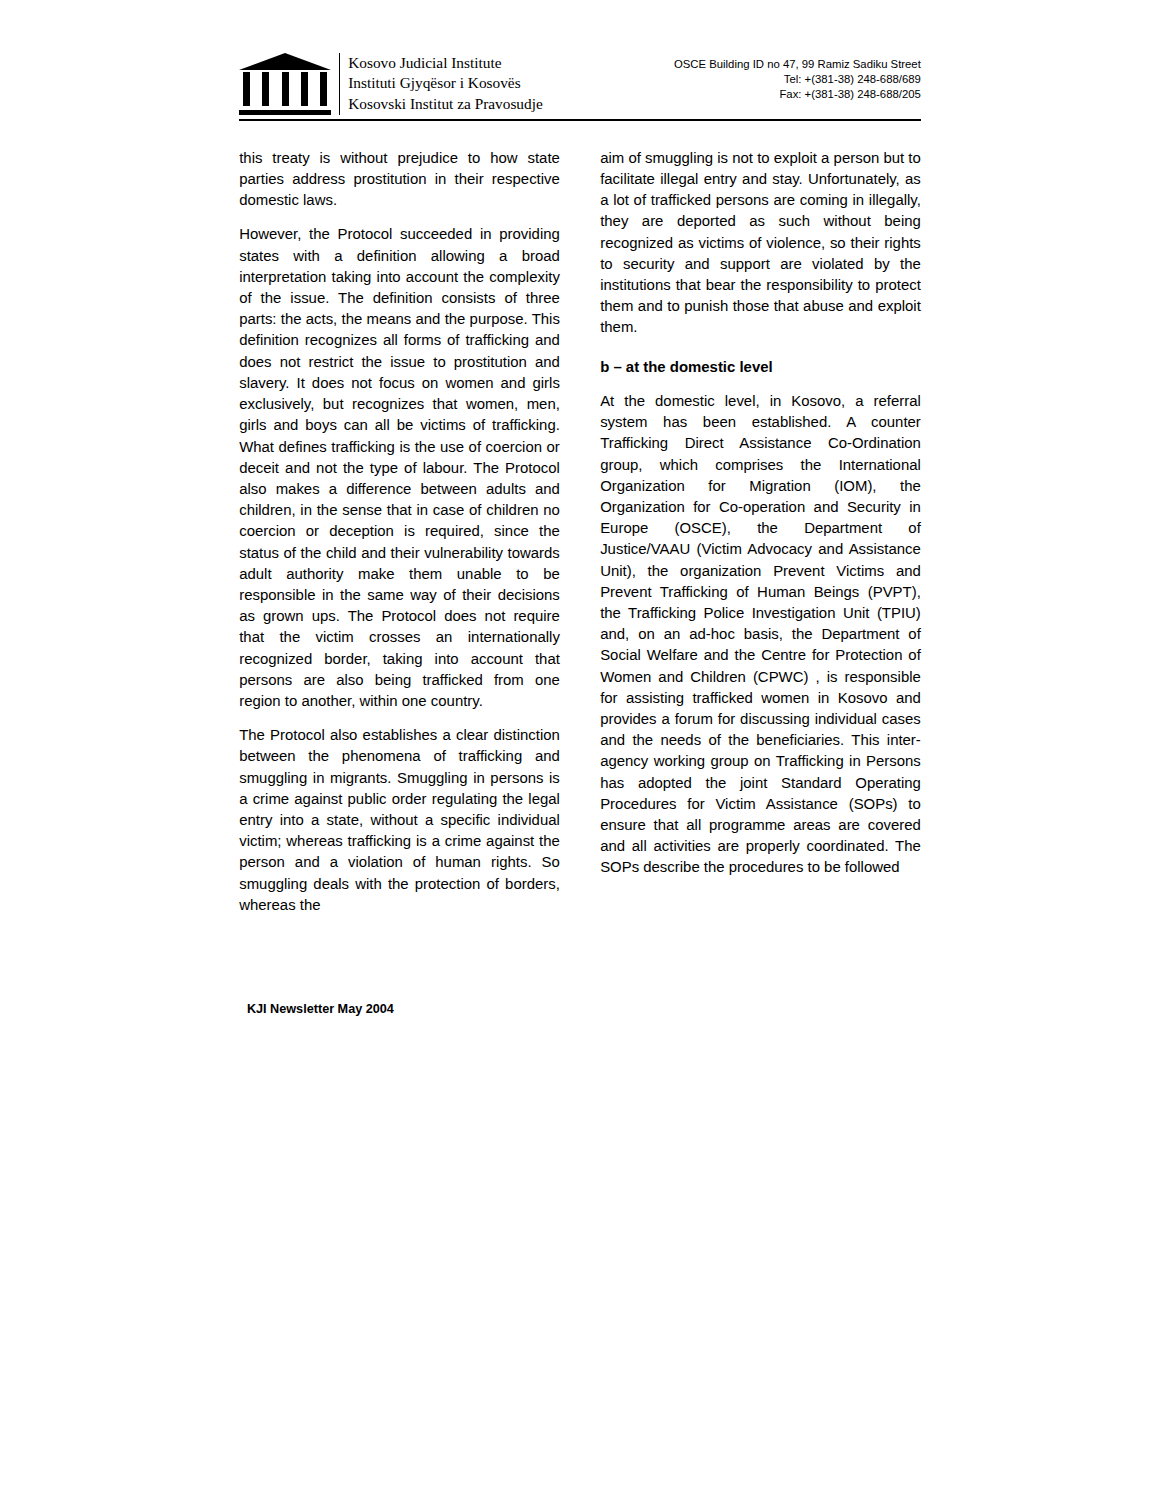Kosovo Judicial Institute
Instituti Gjyqësor i Kosovës
Kosovski Institut za Pravosudje
OSCE Building ID no 47, 99 Ramiz Sadiku Street
Tel: +(381-38) 248-688/689
Fax: +(381-38) 248-688/205
this treaty is without prejudice to how state parties address prostitution in their respective domestic laws.
However, the Protocol succeeded in providing states with a definition allowing a broad interpretation taking into account the complexity of the issue. The definition consists of three parts: the acts, the means and the purpose. This definition recognizes all forms of trafficking and does not restrict the issue to prostitution and slavery. It does not focus on women and girls exclusively, but recognizes that women, men, girls and boys can all be victims of trafficking. What defines trafficking is the use of coercion or deceit and not the type of labour. The Protocol also makes a difference between adults and children, in the sense that in case of children no coercion or deception is required, since the status of the child and their vulnerability towards adult authority make them unable to be responsible in the same way of their decisions as grown ups. The Protocol does not require that the victim crosses an internationally recognized border, taking into account that persons are also being trafficked from one region to another, within one country.
The Protocol also establishes a clear distinction between the phenomena of trafficking and smuggling in migrants. Smuggling in persons is a crime against public order regulating the legal entry into a state, without a specific individual victim; whereas trafficking is a crime against the person and a violation of human rights. So smuggling deals with the protection of borders, whereas the
aim of smuggling is not to exploit a person but to facilitate illegal entry and stay. Unfortunately, as a lot of trafficked persons are coming in illegally, they are deported as such without being recognized as victims of violence, so their rights to security and support are violated by the institutions that bear the responsibility to protect them and to punish those that abuse and exploit them.
b – at the domestic level
At the domestic level, in Kosovo, a referral system has been established. A counter Trafficking Direct Assistance Co-Ordination group, which comprises the International Organization for Migration (IOM), the Organization for Co-operation and Security in Europe (OSCE), the Department of Justice/VAAU (Victim Advocacy and Assistance Unit), the organization Prevent Victims and Prevent Trafficking of Human Beings (PVPT), the Trafficking Police Investigation Unit (TPIU) and, on an ad-hoc basis, the Department of Social Welfare and the Centre for Protection of Women and Children (CPWC) , is responsible for assisting trafficked women in Kosovo and provides a forum for discussing individual cases and the needs of the beneficiaries. This inter-agency working group on Trafficking in Persons has adopted the joint Standard Operating Procedures for Victim Assistance (SOPs) to ensure that all programme areas are covered and all activities are properly coordinated. The SOPs describe the procedures to be followed
KJI Newsletter May 2004